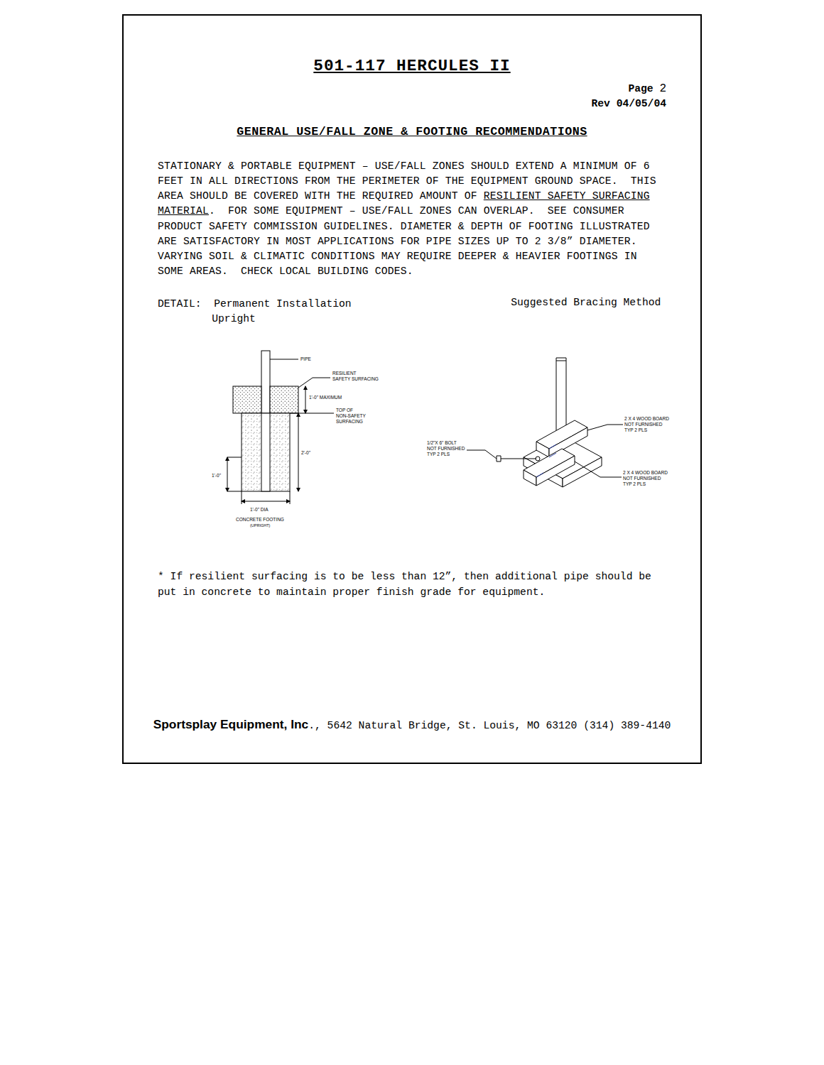501-117 HERCULES II
Page 2
Rev 04/05/04
GENERAL USE/FALL ZONE & FOOTING RECOMMENDATIONS
STATIONARY & PORTABLE EQUIPMENT – USE/FALL ZONES SHOULD EXTEND A MINIMUM OF 6 FEET IN ALL DIRECTIONS FROM THE PERIMETER OF THE EQUIPMENT GROUND SPACE. THIS AREA SHOULD BE COVERED WITH THE REQUIRED AMOUNT OF RESILIENT SAFETY SURFACING MATERIAL. FOR SOME EQUIPMENT – USE/FALL ZONES CAN OVERLAP. SEE CONSUMER PRODUCT SAFETY COMMISSION GUIDELINES. DIAMETER & DEPTH OF FOOTING ILLUSTRATED ARE SATISFACTORY IN MOST APPLICATIONS FOR PIPE SIZES UP TO 2 3/8” DIAMETER. VARYING SOIL & CLIMATIC CONDITIONS MAY REQUIRE DEEPER & HEAVIER FOOTINGS IN SOME AREAS. CHECK LOCAL BUILDING CODES.
DETAIL: Permanent Installation
Upright
Suggested Bracing Method
PIPE RESILIENT SAFETY SURFACING 1'-0" MAXIMUM TOP OF NON-SAFETY SURFACING 2'-0" 1'-0" 1'-0" DIA CONCRETE FOOTING (UPRIGHT)
1/2"X 6" BOLT NOT FURNISHED TYP 2 PLS 2 X 4 WOOD BOARD NOT FURNISHED TYP 2 PLS 2 X 4 WOOD BOARD NOT FURNISHED TYP 2 PLS
* If resilient surfacing is to be less than 12”, then additional pipe should be put in concrete to maintain proper finish grade for equipment.
Sportsplay Equipment, Inc., 5642 Natural Bridge, St. Louis, MO 63120 (314) 389-4140